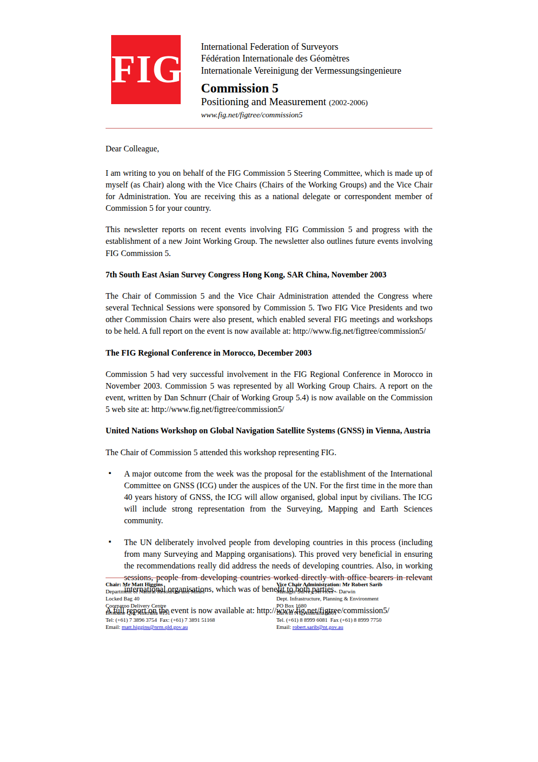FIG
International Federation of Surveyors
Fédération Internationale des Géomètres
Internationale Vereinigung der Vermessungsingenieure
Commission 5
Positioning and Measurement (2002-2006)
www.fig.net/figtree/commission5
Dear Colleague,
I am writing to you on behalf of the FIG Commission 5 Steering Committee, which is made up of myself (as Chair) along with the Vice Chairs (Chairs of the Working Groups) and the Vice Chair for Administration. You are receiving this as a national delegate or correspondent member of Commission 5 for your country.
This newsletter reports on recent events involving FIG Commission 5 and progress with the establishment of a new Joint Working Group. The newsletter also outlines future events involving FIG Commission 5.
7th South East Asian Survey Congress Hong Kong, SAR China, November 2003
The Chair of Commission 5 and the Vice Chair Administration attended the Congress where several Technical Sessions were sponsored by Commission 5. Two FIG Vice Presidents and two other Commission Chairs were also present, which enabled several FIG meetings and workshops to be held. A full report on the event is now available at: http://www.fig.net/figtree/commission5/
The FIG Regional Conference in Morocco, December 2003
Commission 5 had very successful involvement in the FIG Regional Conference in Morocco in November 2003. Commission 5 was represented by all Working Group Chairs. A report on the event, written by Dan Schnurr (Chair of Working Group 5.4) is now available on the Commission 5 web site at: http://www.fig.net/figtree/commission5/
United Nations Workshop on Global Navigation Satellite Systems (GNSS) in Vienna, Austria
The Chair of Commission 5 attended this workshop representing FIG.
A major outcome from the week was the proposal for the establishment of the International Committee on GNSS (ICG) under the auspices of the UN. For the first time in the more than 40 years history of GNSS, the ICG will allow organised, global input by civilians. The ICG will include strong representation from the Surveying, Mapping and Earth Sciences community.
The UN deliberately involved people from developing countries in this process (including from many Surveying and Mapping organisations). This proved very beneficial in ensuring the recommendations really did address the needs of developing countries. Also, in working sessions, people from developing countries worked directly with office bearers in relevant international organisations, which was of benefit to both parties.
A full report on the event is now available at: http://www.fig.net/figtree/commission5/
Chair: Mr Matt Higgins
Department of Natural Resources and Mines
Locked Bag 40
Coorparoo Delivery Centre
Brisbane Qld, Australia 4151
Tel: (+61) 7 3896 3754 Fax: (+61) 7 3891 51168
Email: matt.higgins@nrm.qld.gov.au
Vice Chair Administration: Mr Robert Sarib
Manager Survey Services – Darwin
Dept. Infrastructure, Planning & Environment
PO Box 1680
Darwin NT, Australia 0801
Tel. (+61) 8 8999 6081 Fax (+61) 8 8999 7750
Email: robert.sarib@nt.gov.au